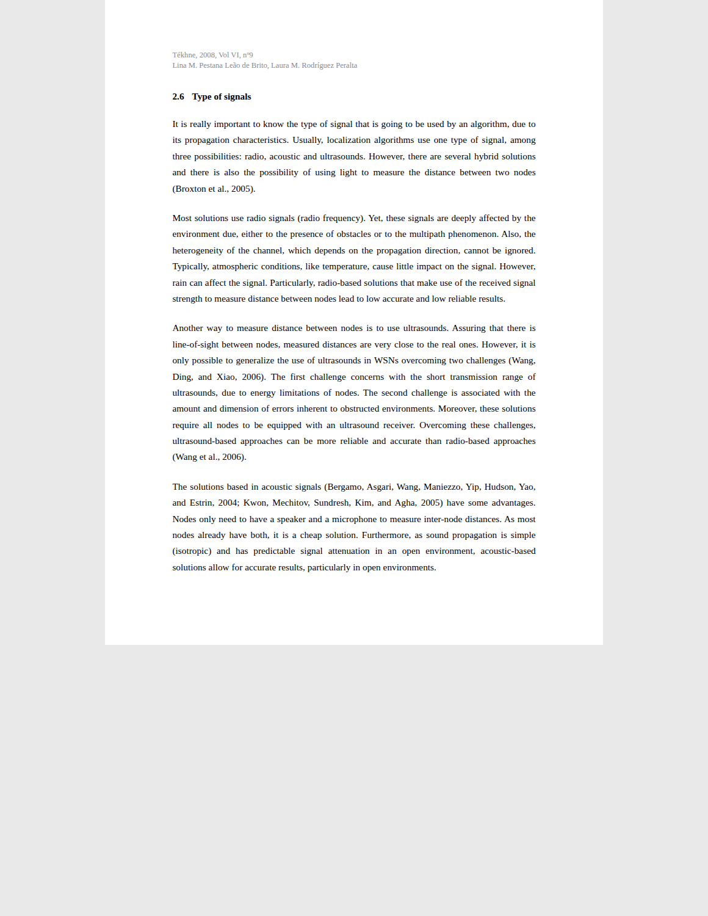Tékhne, 2008, Vol VI, nº9
Lina M. Pestana Leão de Brito, Laura M. Rodríguez Peralta
2.6 Type of signals
It is really important to know the type of signal that is going to be used by an algorithm, due to its propagation characteristics. Usually, localization algorithms use one type of signal, among three possibilities: radio, acoustic and ultrasounds. However, there are several hybrid solutions and there is also the possibility of using light to measure the distance between two nodes (Broxton et al., 2005).
Most solutions use radio signals (radio frequency). Yet, these signals are deeply affected by the environment due, either to the presence of obstacles or to the multipath phenomenon. Also, the heterogeneity of the channel, which depends on the propagation direction, cannot be ignored. Typically, atmospheric conditions, like temperature, cause little impact on the signal. However, rain can affect the signal. Particularly, radio-based solutions that make use of the received signal strength to measure distance between nodes lead to low accurate and low reliable results.
Another way to measure distance between nodes is to use ultrasounds. Assuring that there is line-of-sight between nodes, measured distances are very close to the real ones. However, it is only possible to generalize the use of ultrasounds in WSNs overcoming two challenges (Wang, Ding, and Xiao, 2006). The first challenge concerns with the short transmission range of ultrasounds, due to energy limitations of nodes. The second challenge is associated with the amount and dimension of errors inherent to obstructed environments. Moreover, these solutions require all nodes to be equipped with an ultrasound receiver. Overcoming these challenges, ultrasound-based approaches can be more reliable and accurate than radio-based approaches (Wang et al., 2006).
The solutions based in acoustic signals (Bergamo, Asgari, Wang, Maniezzo, Yip, Hudson, Yao, and Estrin, 2004; Kwon, Mechitov, Sundresh, Kim, and Agha, 2005) have some advantages. Nodes only need to have a speaker and a microphone to measure inter-node distances. As most nodes already have both, it is a cheap solution. Furthermore, as sound propagation is simple (isotropic) and has predictable signal attenuation in an open environment, acoustic-based solutions allow for accurate results, particularly in open environments.